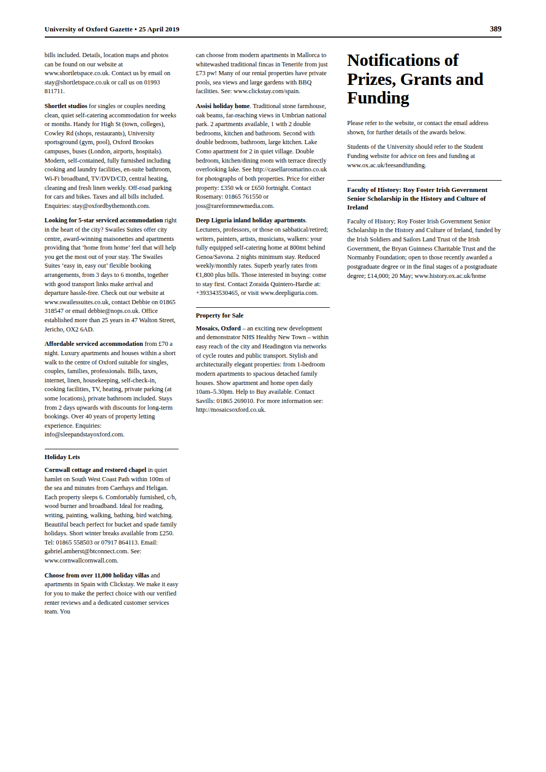University of Oxford Gazette • 25 April 2019
389
bills included. Details, location maps and photos can be found on our website at www.shortletspace.co.uk. Contact us by email on stay@shortletspace.co.uk or call us on 01993 811711.
Shortlet studios for singles or couples needing clean, quiet self-catering accommodation for weeks or months. Handy for High St (town, colleges), Cowley Rd (shops, restaurants), University sportsground (gym, pool), Oxford Brookes campuses, buses (London, airports, hospitals). Modern, self-contained, fully furnished including cooking and laundry facilities, en-suite bathroom, Wi-Fi broadband, TV/DVD/CD, central heating, cleaning and fresh linen weekly. Off-road parking for cars and bikes. Taxes and all bills included. Enquiries: stay@oxfordbythemonth.com.
Looking for 5-star serviced accommodation right in the heart of the city? Swailes Suites offer city centre, award-winning maisonettes and apartments providing that ‘home from home’ feel that will help you get the most out of your stay. The Swailes Suites ‘easy in, easy out’ flexible booking arrangements, from 3 days to 6 months, together with good transport links make arrival and departure hassle-free. Check out our website at www.swailessuites.co.uk, contact Debbie on 01865 318547 or email debbie@nops.co.uk. Office established more than 25 years in 47 Walton Street, Jericho, OX2 6AD.
Affordable serviced accommodation from £70 a night. Luxury apartments and houses within a short walk to the centre of Oxford suitable for singles, couples, families, professionals. Bills, taxes, internet, linen, housekeeping, self-check-in, cooking facilities, TV, heating, private parking (at some locations), private bathroom included. Stays from 2 days upwards with discounts for long-term bookings. Over 40 years of property letting experience. Enquiries: info@sleepandstayoxford.com.
Holiday Lets
Cornwall cottage and restored chapel in quiet hamlet on South West Coast Path within 100m of the sea and minutes from Caerhays and Heligan. Each property sleeps 6. Comfortably furnished, c/h, wood burner and broadband. Ideal for reading, writing, painting, walking, bathing, bird watching. Beautiful beach perfect for bucket and spade family holidays. Short winter breaks available from £250. Tel: 01865 558503 or 07917 864113. Email: gabriel.amherst@btconnect.com. See: www.cornwallcornwall.com.
Choose from over 11,000 holiday villas and apartments in Spain with Clickstay. We make it easy for you to make the perfect choice with our verified renter reviews and a dedicated customer services team. You
can choose from modern apartments in Mallorca to whitewashed traditional fincas in Tenerife from just £73 pw! Many of our rental properties have private pools, sea views and large gardens with BBQ facilities. See: www.clickstay.com/spain.
Assisi holiday home. Traditional stone farmhouse, oak beams, far-reaching views in Umbrian national park. 2 apartments available, 1 with 2 double bedrooms, kitchen and bathroom. Second with double bedroom, bathroom, large kitchen. Lake Como apartment for 2 in quiet village. Double bedroom, kitchen/dining room with terrace directly overlooking lake. See http://casellarosmarino.co.uk for photographs of both properties. Price for either property: £350 wk or £650 fortnight. Contact Rosemary: 01865 761550 or joss@rareformnewmedia.com.
Deep Liguria inland holiday apartments. Lecturers, professors, or those on sabbatical/retired; writers, painters, artists, musicians, walkers: your fully equipped self-catering home at 800mt behind Genoa/Savona. 2 nights minimum stay. Reduced weekly/monthly rates. Superb yearly rates from €1,800 plus bills. Those interested in buying: come to stay first. Contact Zoraida Quintero-Hardie at: +393343530465, or visit www.deepliguria.com.
Property for Sale
Mosaics, Oxford – an exciting new development and demonstrator NHS Healthy New Town – within easy reach of the city and Headington via networks of cycle routes and public transport. Stylish and architecturally elegant properties: from 1-bedroom modern apartments to spacious detached family houses. Show apartment and home open daily 10am–5.30pm. Help to Buy available. Contact Savills: 01865 269010. For more information see: http://mosaicsoxford.co.uk.
Notifications of Prizes, Grants and Funding
Please refer to the website, or contact the email address shown, for further details of the awards below.
Students of the University should refer to the Student Funding website for advice on fees and funding at www.ox.ac.uk/feesandfunding.
Faculty of History: Roy Foster Irish Government Senior Scholarship in the History and Culture of Ireland
Faculty of History; Roy Foster Irish Government Senior Scholarship in the History and Culture of Ireland, funded by the Irish Soldiers and Sailors Land Trust of the Irish Government, the Bryan Guinness Charitable Trust and the Normanby Foundation; open to those recently awarded a postgraduate degree or in the final stages of a postgraduate degree; £14,000; 20 May; www.history.ox.ac.uk/home